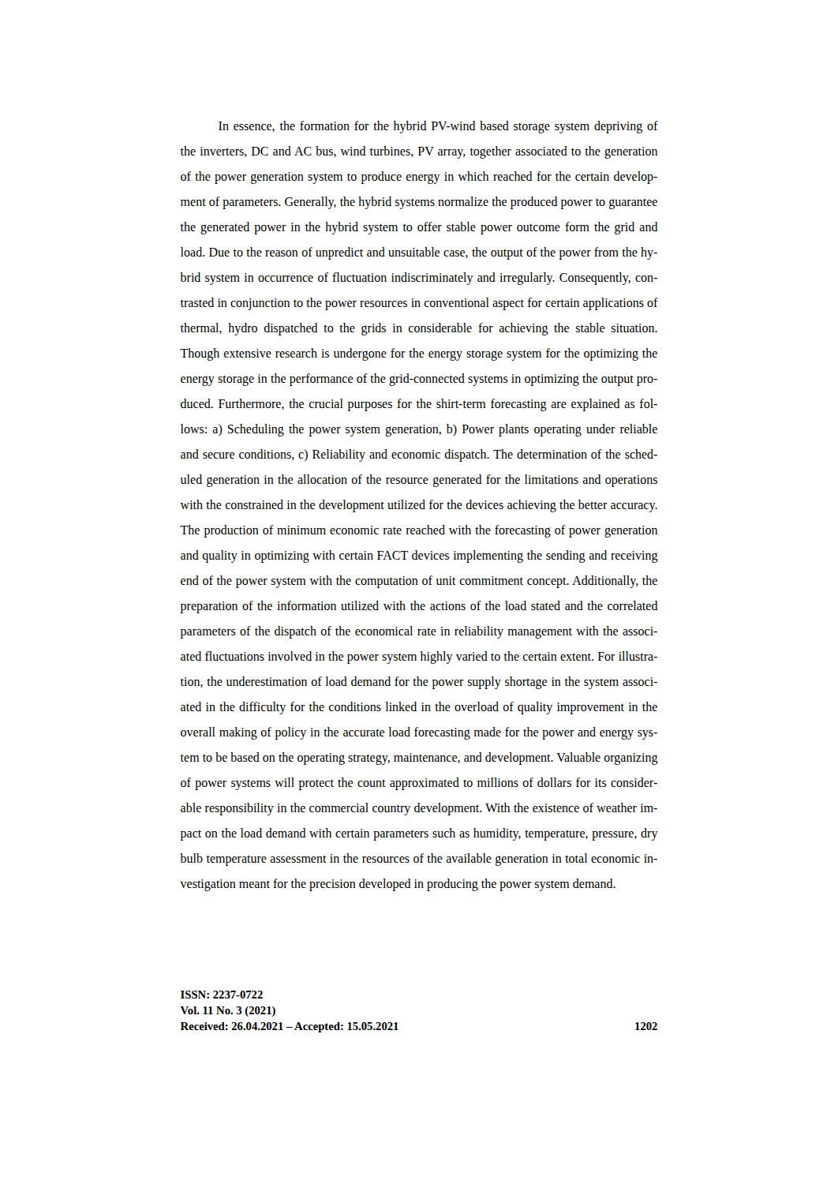In essence, the formation for the hybrid PV-wind based storage system depriving of the inverters, DC and AC bus, wind turbines, PV array, together associated to the generation of the power generation system to produce energy in which reached for the certain development of parameters. Generally, the hybrid systems normalize the produced power to guarantee the generated power in the hybrid system to offer stable power outcome form the grid and load. Due to the reason of unpredict and unsuitable case, the output of the power from the hybrid system in occurrence of fluctuation indiscriminately and irregularly. Consequently, contrasted in conjunction to the power resources in conventional aspect for certain applications of thermal, hydro dispatched to the grids in considerable for achieving the stable situation. Though extensive research is undergone for the energy storage system for the optimizing the energy storage in the performance of the grid-connected systems in optimizing the output produced. Furthermore, the crucial purposes for the shirt-term forecasting are explained as follows: a) Scheduling the power system generation, b) Power plants operating under reliable and secure conditions, c) Reliability and economic dispatch. The determination of the scheduled generation in the allocation of the resource generated for the limitations and operations with the constrained in the development utilized for the devices achieving the better accuracy. The production of minimum economic rate reached with the forecasting of power generation and quality in optimizing with certain FACT devices implementing the sending and receiving end of the power system with the computation of unit commitment concept. Additionally, the preparation of the information utilized with the actions of the load stated and the correlated parameters of the dispatch of the economical rate in reliability management with the associated fluctuations involved in the power system highly varied to the certain extent. For illustration, the underestimation of load demand for the power supply shortage in the system associated in the difficulty for the conditions linked in the overload of quality improvement in the overall making of policy in the accurate load forecasting made for the power and energy system to be based on the operating strategy, maintenance, and development. Valuable organizing of power systems will protect the count approximated to millions of dollars for its considerable responsibility in the commercial country development. With the existence of weather impact on the load demand with certain parameters such as humidity, temperature, pressure, dry bulb temperature assessment in the resources of the available generation in total economic investigation meant for the precision developed in producing the power system demand.
ISSN: 2237-0722
Vol. 11 No. 3 (2021)
Received: 26.04.2021 – Accepted: 15.05.2021
1202